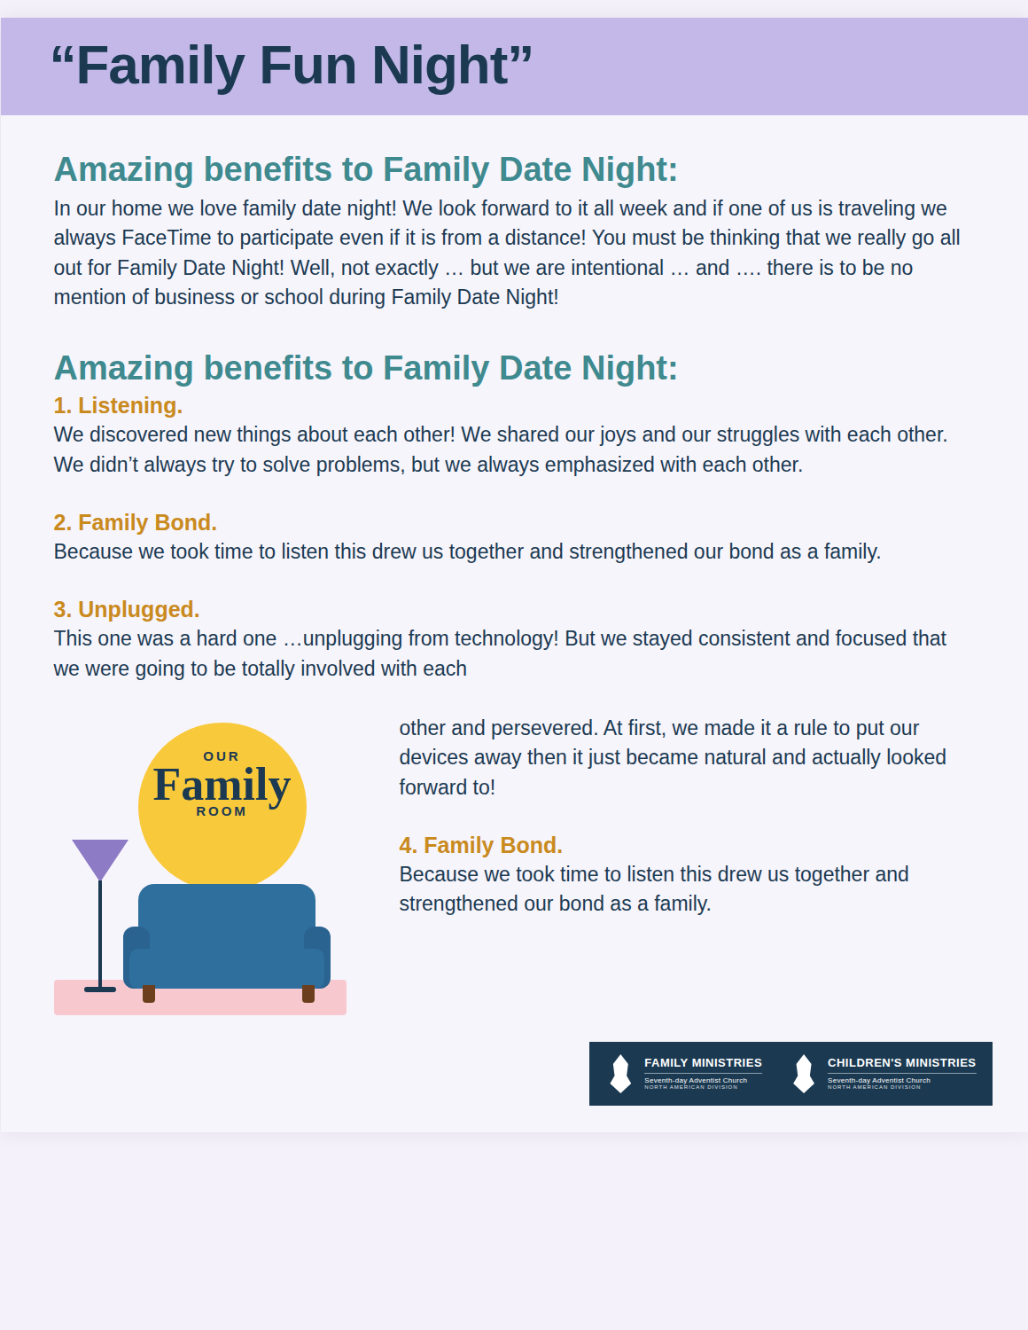“Family Fun Night”
Amazing benefits to Family Date Night:
In our home we love family date night! We look forward to it all week and if one of us is traveling we always FaceTime to participate even if it is from a distance! You must be thinking that we really go all out for Family Date Night! Well, not exactly … but we are intentional … and …. there is to be no mention of business or school during Family Date Night!
Amazing benefits to Family Date Night:
1. Listening.
We discovered new things about each other! We shared our joys and our struggles with each other. We didn’t always try to solve problems, but we always emphasized with each other.
2. Family Bond.
Because we took time to listen this drew us together and strengthened our bond as a family.
3. Unplugged.
This one was a hard one …unplugging from technology! But we stayed consistent and focused that we were going to be totally involved with each
OUR Family ROOM
other and persevered. At first, we made it a rule to put our devices away then it just became natural and actually looked forward to!
4. Family Bond.
Because we took time to listen this drew us together and strengthened our bond as a family.
FAMILY MINISTRIES Seventh-day Adventist Church NORTH AMERICAN DIVISION
CHILDREN'S MINISTRIES Seventh-day Adventist Church NORTH AMERICAN DIVISION